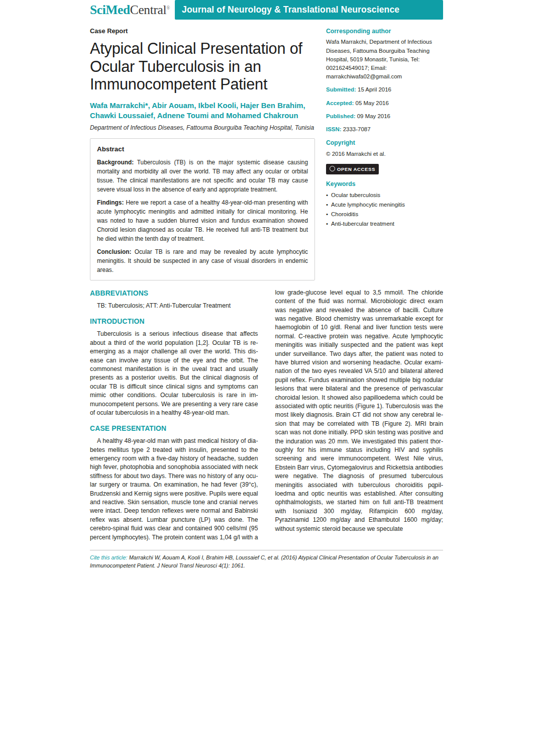Sci Med Central®
Journal of Neurology & Translational Neuroscience
Case Report
Atypical Clinical Presentation of Ocular Tuberculosis in an Immunocompetent Patient
Wafa Marrakchi*, Abir Aouam, Ikbel Kooli, Hajer Ben Brahim, Chawki Loussaief, Adnene Toumi and Mohamed Chakroun
Department of Infectious Diseases, Fattouma Bourguiba Teaching Hospital, Tunisia
Abstract
Background: Tuberculosis (TB) is on the major systemic disease causing mortality and morbidity all over the world. TB may affect any ocular or orbital tissue. The clinical manifestations are not specific and ocular TB may cause severe visual loss in the absence of early and appropriate treatment.
Findings: Here we report a case of a healthy 48-year-old-man presenting with acute lymphocytic meningitis and admitted initially for clinical monitoring. He was noted to have a sudden blurred vision and fundus examination showed Choroid lesion diagnosed as ocular TB. He received full anti-TB treatment but he died within the tenth day of treatment.
Conclusion: Ocular TB is rare and may be revealed by acute lymphocytic meningitis. It should be suspected in any case of visual disorders in endemic areas.
Corresponding author
Wafa Marrakchi, Department of Infectious Diseases, Fattouma Bourguiba Teaching Hospital, 5019 Monastir, Tunisia, Tel: 0021624549017; Email: marrakchiwafa02@gmail.com
Submitted: 15 April 2016
Accepted: 05 May 2016
Published: 09 May 2016
ISSN: 2333-7087
Copyright
© 2016 Marrakchi et al.
OPEN ACCESS
Keywords
Ocular tuberculosis
Acute lymphocytic meningitis
Choroiditis
Anti-tubercular treatment
ABBREVIATIONS
TB: Tuberculosis; ATT: Anti-Tubercular Treatment
INTRODUCTION
Tuberculosis is a serious infectious disease that affects about a third of the world population [1,2]. Ocular TB is re-emerging as a major challenge all over the world. This disease can involve any tissue of the eye and the orbit. The commonest manifestation is in the uveal tract and usually presents as a posterior uveitis. But the clinical diagnosis of ocular TB is difficult since clinical signs and symptoms can mimic other conditions. Ocular tuberculosis is rare in immunocompetent persons. We are presenting a very rare case of ocular tuberculosis in a healthy 48-year-old man.
CASE PRESENTATION
A healthy 48-year-old man with past medical history of diabetes mellitus type 2 treated with insulin, presented to the emergency room with a five-day history of headache, sudden high fever, photophobia and sonophobia associated with neck stiffness for about two days. There was no history of any ocular surgery or trauma. On examination, he had fever (39°c), Brudzenski and Kernig signs were positive. Pupils were equal and reactive. Skin sensation, muscle tone and cranial nerves were intact. Deep tendon reflexes were normal and Babinski reflex was absent. Lumbar puncture (LP) was done. The cerebro-spinal fluid was clear and contained 900 cells/ml (95 percent lymphocytes). The protein content was 1,04 g/l with a low grade-glucose level equal to 3,5 mmol/l. The chloride content of the fluid was normal. Microbiologic direct exam was negative and revealed the absence of bacilli. Culture was negative. Blood chemistry was unremarkable except for haemoglobin of 10 g/dl. Renal and liver function tests were normal. C-reactive protein was negative. Acute lymphocytic meningitis was initially suspected and the patient was kept under surveillance. Two days after, the patient was noted to have blurred vision and worsening headache. Ocular examination of the two eyes revealed VA 5/10 and bilateral altered pupil reflex. Fundus examination showed multiple big nodular lesions that were bilateral and the presence of perivascular choroidal lesion. It showed also papilloedema which could be associated with optic neuritis (Figure 1). Tuberculosis was the most likely diagnosis. Brain CT did not show any cerebral lesion that may be correlated with TB (Figure 2). MRI brain scan was not done initially. PPD skin testing was positive and the induration was 20 mm. We investigated this patient thoroughly for his immune status including HIV and syphilis screening and were immunocompetent. West Nile virus, Ebstein Barr virus, Cytomegalovirus and Rickettsia antibodies were negative. The diagnosis of presumed tuberculous meningitis associated with tuberculous choroiditis pqpilloedma and optic neuritis was established. After consulting ophthalmologists, we started him on full anti-TB treatment with Isoniazid 300 mg/day, Rifampicin 600 mg/day, Pyrazinamid 1200 mg/day and Ethambutol 1600 mg/day; without systemic steroid because we speculate
Cite this article: Marrakchi W, Aouam A, Kooli I, Brahim HB, Loussaief C, et al. (2016) Atypical Clinical Presentation of Ocular Tuberculosis in an Immunocompetent Patient. J Neurol Transl Neurosci 4(1): 1061.